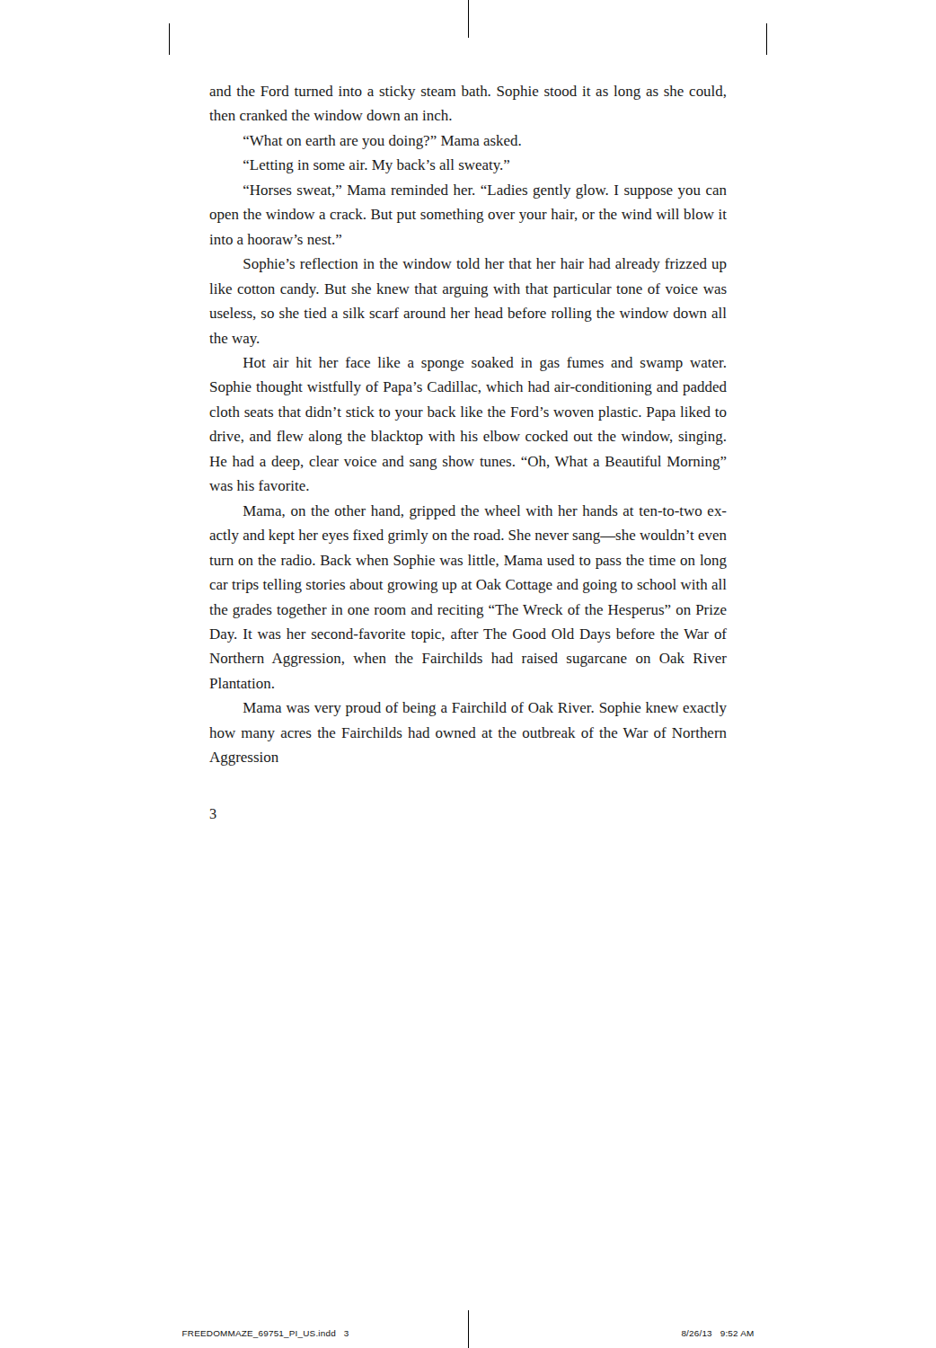and the Ford turned into a sticky steam bath. Sophie stood it as long as she could, then cranked the window down an inch.
“What on earth are you doing?” Mama asked.
“Letting in some air. My back’s all sweaty.”
“Horses sweat,” Mama reminded her. “Ladies gently glow. I suppose you can open the window a crack. But put something over your hair, or the wind will blow it into a hooraw’s nest.”
Sophie’s reflection in the window told her that her hair had already frizzed up like cotton candy. But she knew that arguing with that particular tone of voice was useless, so she tied a silk scarf around her head before rolling the window down all the way.
Hot air hit her face like a sponge soaked in gas fumes and swamp water. Sophie thought wistfully of Papa’s Cadillac, which had air-conditioning and padded cloth seats that didn’t stick to your back like the Ford’s woven plastic. Papa liked to drive, and flew along the blacktop with his elbow cocked out the window, singing. He had a deep, clear voice and sang show tunes. “Oh, What a Beautiful Morning” was his favorite.
Mama, on the other hand, gripped the wheel with her hands at ten-to-two exactly and kept her eyes fixed grimly on the road. She never sang—she wouldn’t even turn on the radio. Back when Sophie was little, Mama used to pass the time on long car trips telling stories about growing up at Oak Cottage and going to school with all the grades together in one room and reciting “The Wreck of the Hesperus” on Prize Day. It was her second-favorite topic, after The Good Old Days before the War of Northern Aggression, when the Fairchilds had raised sugarcane on Oak River Plantation.
Mama was very proud of being a Fairchild of Oak River. Sophie knew exactly how many acres the Fairchilds had owned at the outbreak of the War of Northern Aggression
3
FREEDOMMAZE_69751_PI_US.indd 3 8/26/13 9:52 AM